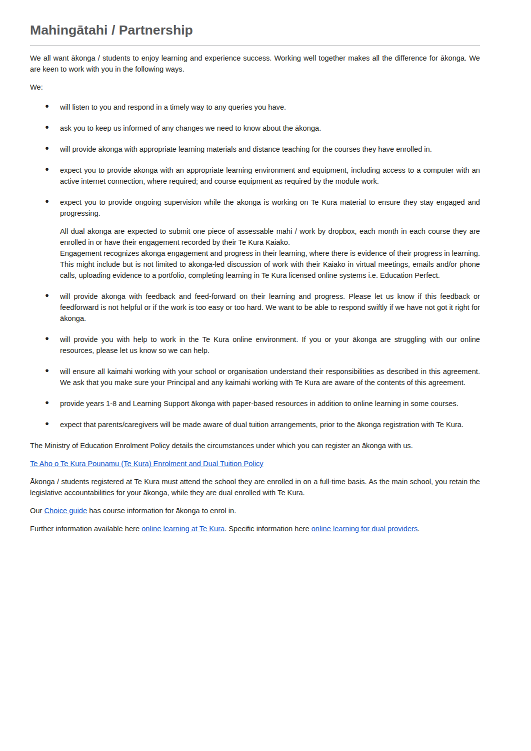Mahingātahi / Partnership
We all want ākonga / students to enjoy learning and experience success. Working well together makes all the difference for ākonga. We are keen to work with you in the following ways.
We:
will listen to you and respond in a timely way to any queries you have.
ask you to keep us informed of any changes we need to know about the ākonga.
will provide ākonga with appropriate learning materials and distance teaching for the courses they have enrolled in.
expect you to provide ākonga with an appropriate learning environment and equipment, including access to a computer with an active internet connection, where required; and course equipment as required by the module work.
expect you to provide ongoing supervision while the ākonga is working on Te Kura material to ensure they stay engaged and progressing.
All dual ākonga are expected to submit one piece of assessable mahi / work by dropbox, each month in each course they are enrolled in or have their engagement recorded by their Te Kura Kaiako.
Engagement recognizes ākonga engagement and progress in their learning, where there is evidence of their progress in learning. This might include but is not limited to ākonga-led discussion of work with their Kaiako in virtual meetings, emails and/or phone calls, uploading evidence to a portfolio, completing learning in Te Kura licensed online systems i.e. Education Perfect.
will provide ākonga with feedback and feed-forward on their learning and progress. Please let us know if this feedback or feedforward is not helpful or if the work is too easy or too hard. We want to be able to respond swiftly if we have not got it right for ākonga.
will provide you with help to work in the Te Kura online environment. If you or your ākonga are struggling with our online resources, please let us know so we can help.
will ensure all kaimahi working with your school or organisation understand their responsibilities as described in this agreement. We ask that you make sure your Principal and any kaimahi working with Te Kura are aware of the contents of this agreement.
provide years 1-8 and Learning Support ākonga with paper-based resources in addition to online learning in some courses.
expect that parents/caregivers will be made aware of dual tuition arrangements, prior to the ākonga registration with Te Kura.
The Ministry of Education Enrolment Policy details the circumstances under which you can register an ākonga with us.
Te Aho o Te Kura Pounamu (Te Kura) Enrolment and Dual Tuition Policy
Ākonga / students registered at Te Kura must attend the school they are enrolled in on a full-time basis. As the main school, you retain the legislative accountabilities for your ākonga, while they are dual enrolled with Te Kura.
Our Choice guide has course information for ākonga to enrol in.
Further information available here online learning at Te Kura. Specific information here online learning for dual providers.